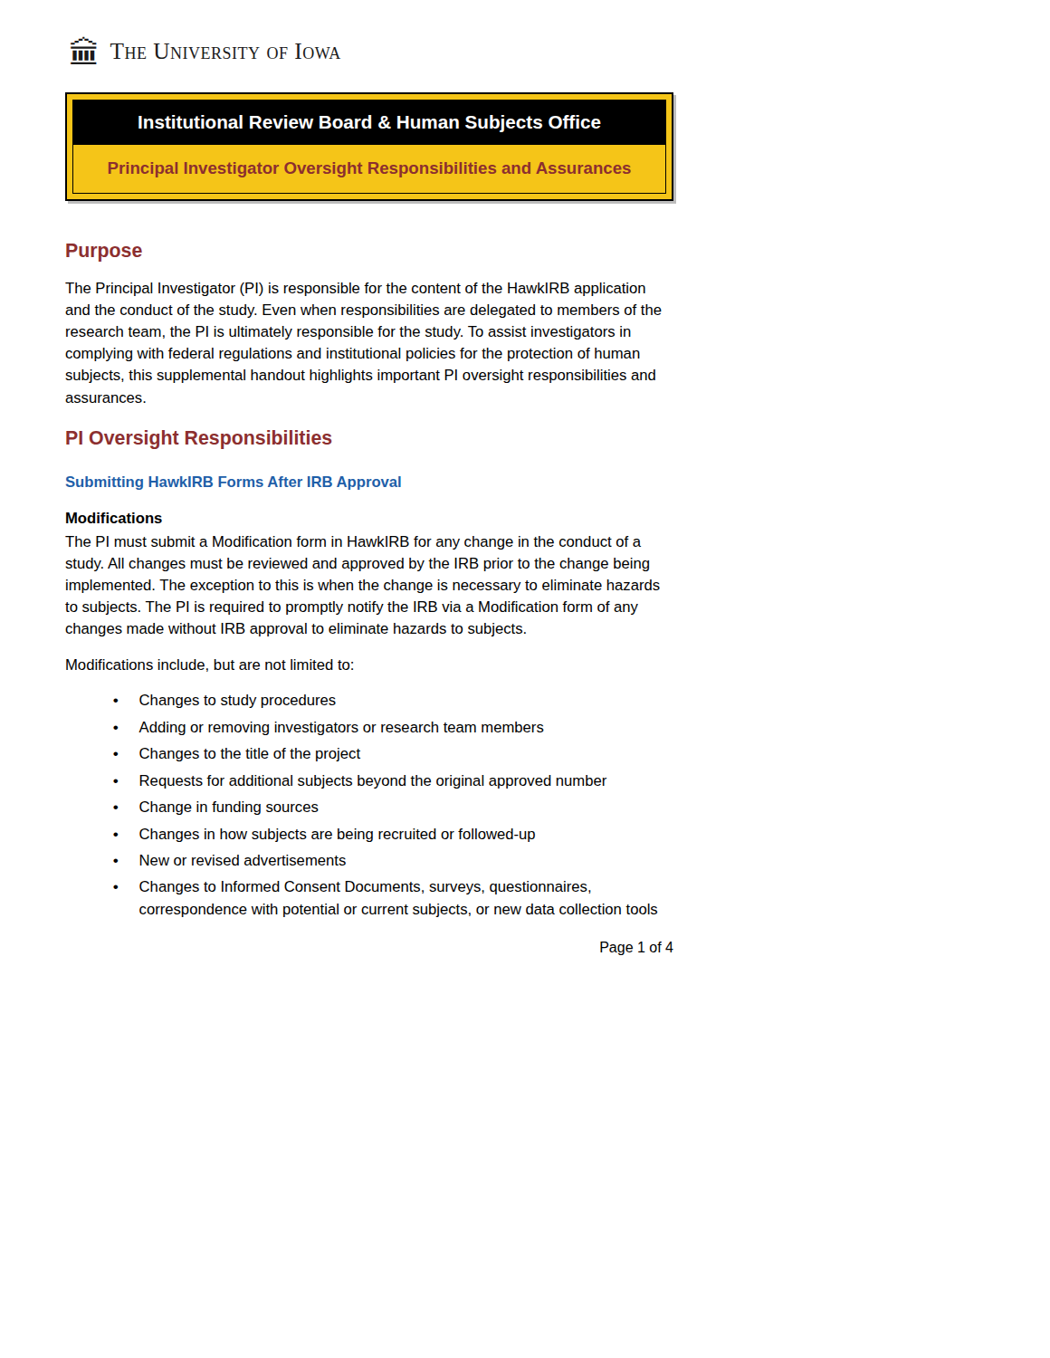🏛The University of Iowa
Institutional Review Board & Human Subjects Office
Principal Investigator Oversight Responsibilities and Assurances
Purpose
The Principal Investigator (PI) is responsible for the content of the HawkIRB application and the conduct of the study. Even when responsibilities are delegated to members of the research team, the PI is ultimately responsible for the study. To assist investigators in complying with federal regulations and institutional policies for the protection of human subjects, this supplemental handout highlights important PI oversight responsibilities and assurances.
PI Oversight Responsibilities
Submitting HawkIRB Forms After IRB Approval
Modifications
The PI must submit a Modification form in HawkIRB for any change in the conduct of a study. All changes must be reviewed and approved by the IRB prior to the change being implemented. The exception to this is when the change is necessary to eliminate hazards to subjects. The PI is required to promptly notify the IRB via a Modification form of any changes made without IRB approval to eliminate hazards to subjects.
Modifications include, but are not limited to:
Changes to study procedures
Adding or removing investigators or research team members
Changes to the title of the project
Requests for additional subjects beyond the original approved number
Change in funding sources
Changes in how subjects are being recruited or followed-up
New or revised advertisements
Changes to Informed Consent Documents, surveys, questionnaires, correspondence with potential or current subjects, or new data collection tools
Page 1 of 4